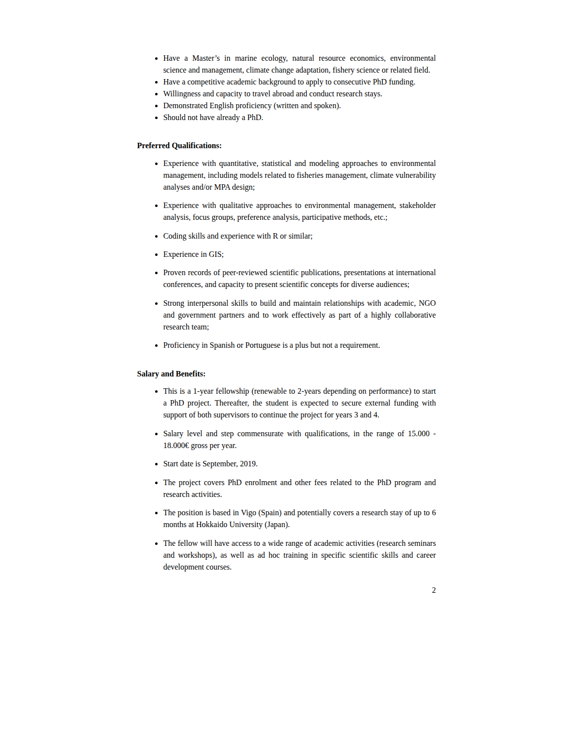Have a Master’s in marine ecology, natural resource economics, environmental science and management, climate change adaptation, fishery science or related field.
Have a competitive academic background to apply to consecutive PhD funding.
Willingness and capacity to travel abroad and conduct research stays.
Demonstrated English proficiency (written and spoken).
Should not have already a PhD.
Preferred Qualifications:
Experience with quantitative, statistical and modeling approaches to environmental management, including models related to fisheries management, climate vulnerability analyses and/or MPA design;
Experience with qualitative approaches to environmental management, stakeholder analysis, focus groups, preference analysis, participative methods, etc.;
Coding skills and experience with R or similar;
Experience in GIS;
Proven records of peer-reviewed scientific publications, presentations at international conferences, and capacity to present scientific concepts for diverse audiences;
Strong interpersonal skills to build and maintain relationships with academic, NGO and government partners and to work effectively as part of a highly collaborative research team;
Proficiency in Spanish or Portuguese is a plus but not a requirement.
Salary and Benefits:
This is a 1-year fellowship (renewable to 2-years depending on performance) to start a PhD project. Thereafter, the student is expected to secure external funding with support of both supervisors to continue the project for years 3 and 4.
Salary level and step commensurate with qualifications, in the range of 15.000 - 18.000€ gross per year.
Start date is September, 2019.
The project covers PhD enrolment and other fees related to the PhD program and research activities.
The position is based in Vigo (Spain) and potentially covers a research stay of up to 6 months at Hokkaido University (Japan).
The fellow will have access to a wide range of academic activities (research seminars and workshops), as well as ad hoc training in specific scientific skills and career development courses.
2